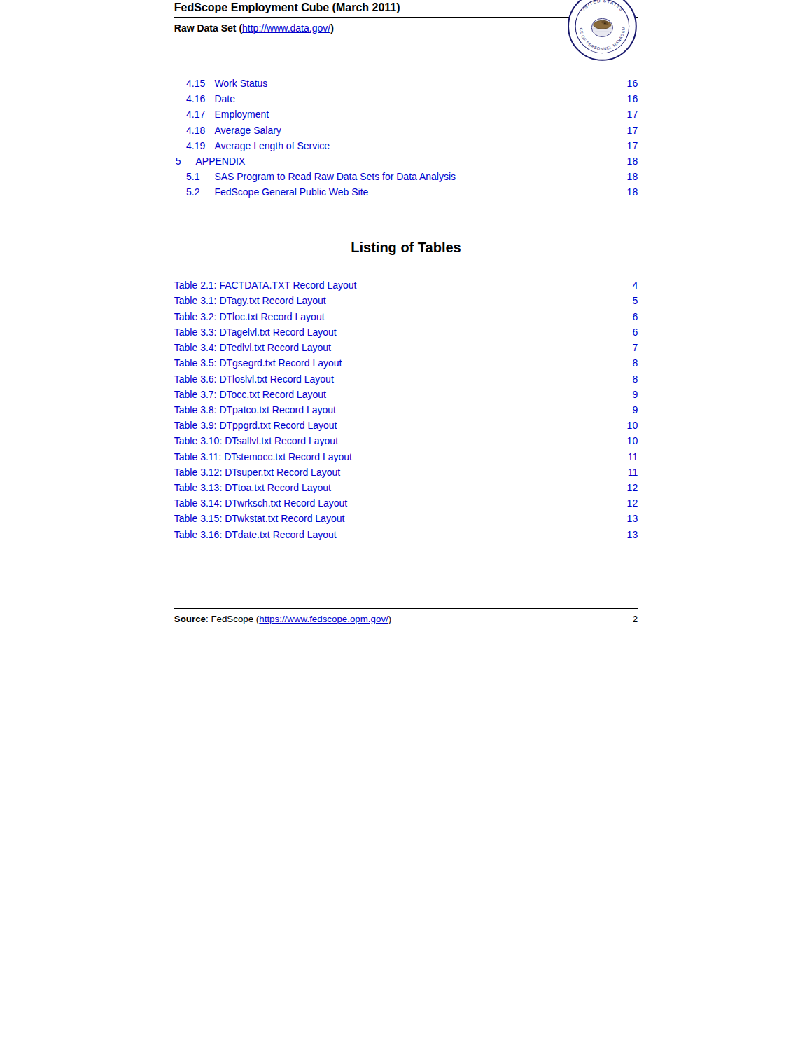UNITED STATES OFFICE OF PERSONNEL MANAGEMENT
FedScope Employment Cube (March 2011)
Raw Data Set (http://www.data.gov/)
4.15 Work Status 16
4.16 Date 16
4.17 Employment 17
4.18 Average Salary 17
4.19 Average Length of Service 17
5 APPENDIX 18
5.1 SAS Program to Read Raw Data Sets for Data Analysis 18
5.2 FedScope General Public Web Site 18
Listing of Tables
Table 2.1: FACTDATA.TXT Record Layout 4
Table 3.1: DTagy.txt Record Layout 5
Table 3.2: DTloc.txt Record Layout 6
Table 3.3: DTagelvl.txt Record Layout 6
Table 3.4: DTedlvl.txt Record Layout 7
Table 3.5: DTgsegrd.txt Record Layout 8
Table 3.6: DTloslvl.txt Record Layout 8
Table 3.7: DTocc.txt Record Layout 9
Table 3.8: DTpatco.txt Record Layout 9
Table 3.9: DTppgrd.txt Record Layout 10
Table 3.10: DTsallvl.txt Record Layout 10
Table 3.11: DTstemocc.txt Record Layout 11
Table 3.12: DTsuper.txt Record Layout 11
Table 3.13: DTtoa.txt Record Layout 12
Table 3.14: DTwrksch.txt Record Layout 12
Table 3.15: DTwkstat.txt Record Layout 13
Table 3.16: DTdate.txt Record Layout 13
Source: FedScope (https://www.fedscope.opm.gov/)
2